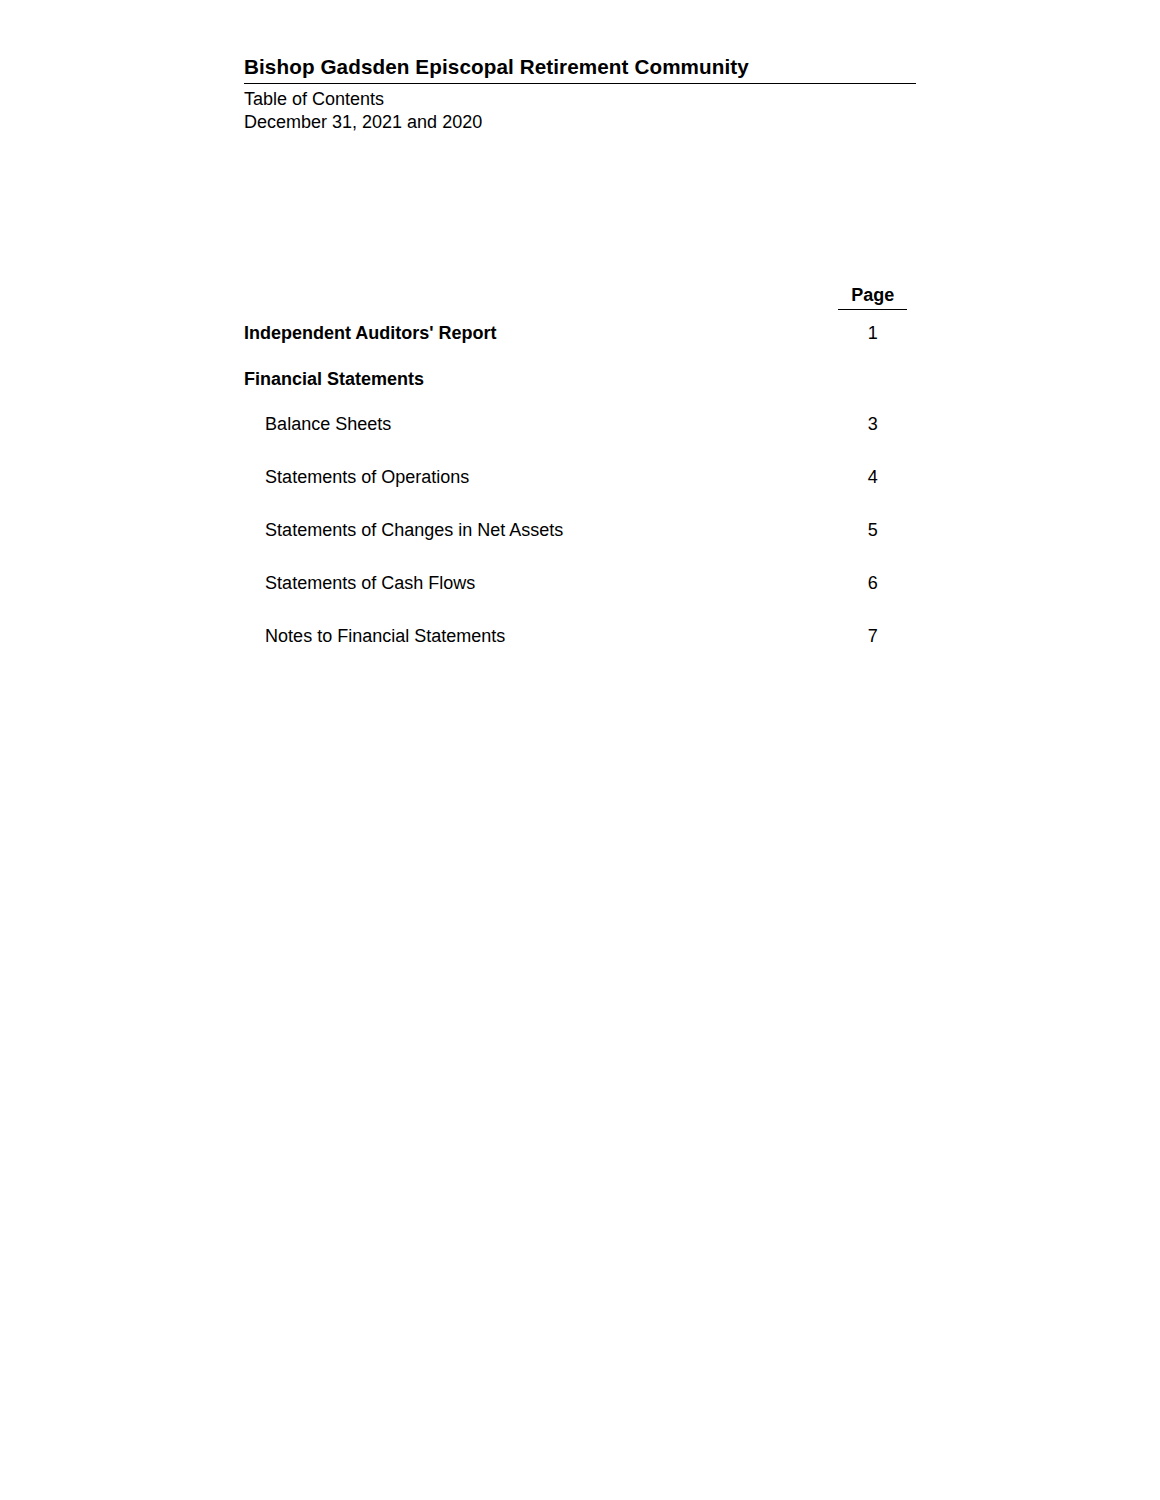Bishop Gadsden Episcopal Retirement Community
Table of Contents
December 31, 2021 and 2020
| | Page |
| Independent Auditors' Report | 1 |
| Financial Statements | |
| Balance Sheets | 3 |
| Statements of Operations | 4 |
| Statements of Changes in Net Assets | 5 |
| Statements of Cash Flows | 6 |
| Notes to Financial Statements | 7 |